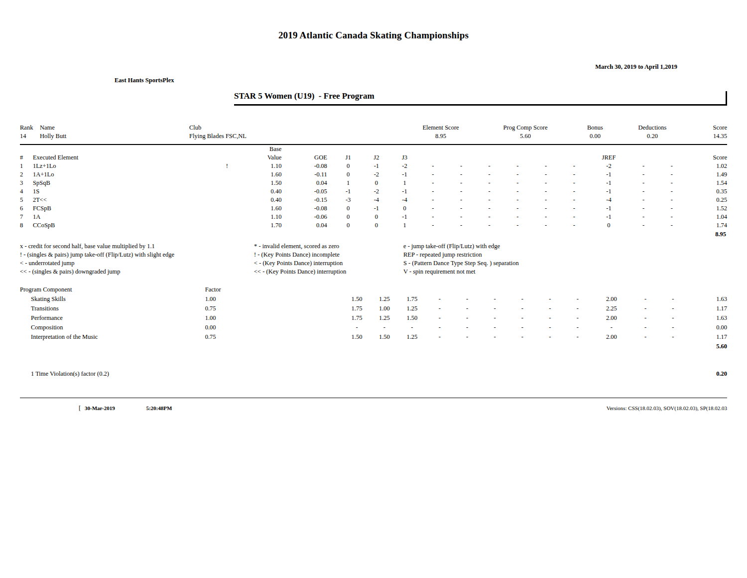2019 Atlantic Canada Skating Championships
March 30, 2019 to April 1,2019
East Hants SportsPlex
STAR 5 Women (U19) - Free Program
| Rank | Name | Club | Element Score | Prog Comp Score | Bonus | Deductions | Score |
| 14 | Holly Butt | Flying Blades FSC,NL | 8.95 | 5.60 | 0.00 | 0.20 | 14.35 |
| | | | Base | | | | | | | | | | | | | | |
| # | Executed Element | | Value | GOE | J1 | J2 | J3 | | | | | | | JREF | | | Score |
| 1 | 1Lz+1Lo | ! | 1.10 | -0.08 | 0 | -1 | -2 | - | - | - | - | - | - | -2 | - | - | 1.02 |
| 2 | 1A+1Lo | | 1.60 | -0.11 | 0 | -2 | -1 | - | - | - | - | - | - | -1 | - | - | 1.49 |
| 3 | SpSqB | | 1.50 | 0.04 | 1 | 0 | 1 | - | - | - | - | - | - | -1 | - | - | 1.54 |
| 4 | 1S | | 0.40 | -0.05 | -1 | -2 | -1 | - | - | - | - | - | - | -1 | - | - | 0.35 |
| 5 | 2T<< | | 0.40 | -0.15 | -3 | -4 | -4 | - | - | - | - | - | - | -4 | - | - | 0.25 |
| 6 | FCSpB | | 1.60 | -0.08 | 0 | -1 | 0 | - | - | - | - | - | - | -1 | - | - | 1.52 |
| 7 | 1A | | 1.10 | -0.06 | 0 | 0 | -1 | - | - | - | - | - | - | -1 | - | - | 1.04 |
| 8 | CCoSpB | | 1.70 | 0.04 | 0 | 0 | 1 | - | - | - | - | - | - | 0 | - | - | 1.74 |
8.95
| x - credit for second half, base value multiplied by 1.1 | * - invalid element, scored as zero | e - jump take-off (Flip/Lutz) with edge |
| ! - (singles & pairs) jump take-off (Flip/Lutz) with slight edge | ! - (Key Points Dance) incomplete | REP - repeated jump restriction |
| < - underrotated jump | < - (Key Points Dance) interruption | S - (Pattern Dance Type Step Seq. ) separation |
| << - (singles & pairs) downgraded jump | << - (Key Points Dance) interruption | V - spin requirement not met |
| Program Component | Factor | | | | | | | | | | | | | | |
| Skating Skills | 1.00 | | 1.50 | 1.25 | 1.75 | - | - | - | - | - | - | 2.00 | - | - | 1.63 |
| Transitions | 0.75 | | 1.75 | 1.00 | 1.25 | - | - | - | - | - | - | 2.25 | - | - | 1.17 |
| Performance | 1.00 | | 1.75 | 1.25 | 1.50 | - | - | - | - | - | - | 2.00 | - | - | 1.63 |
| Composition | 0.00 | | - | - | - | - | - | - | - | - | - | - | - | - | 0.00 |
| Interpretation of the Music | 0.75 | | 1.50 | 1.50 | 1.25 | - | - | - | - | - | - | 2.00 | - | - | 1.17 |
5.60
| 1 Time Violation(s) factor (0.2) | 0.20 |
[ 30-Mar-2019 5:20:48PM Versions: CSS(18.02.03), SOV(18.02.03), SP(18.02.03